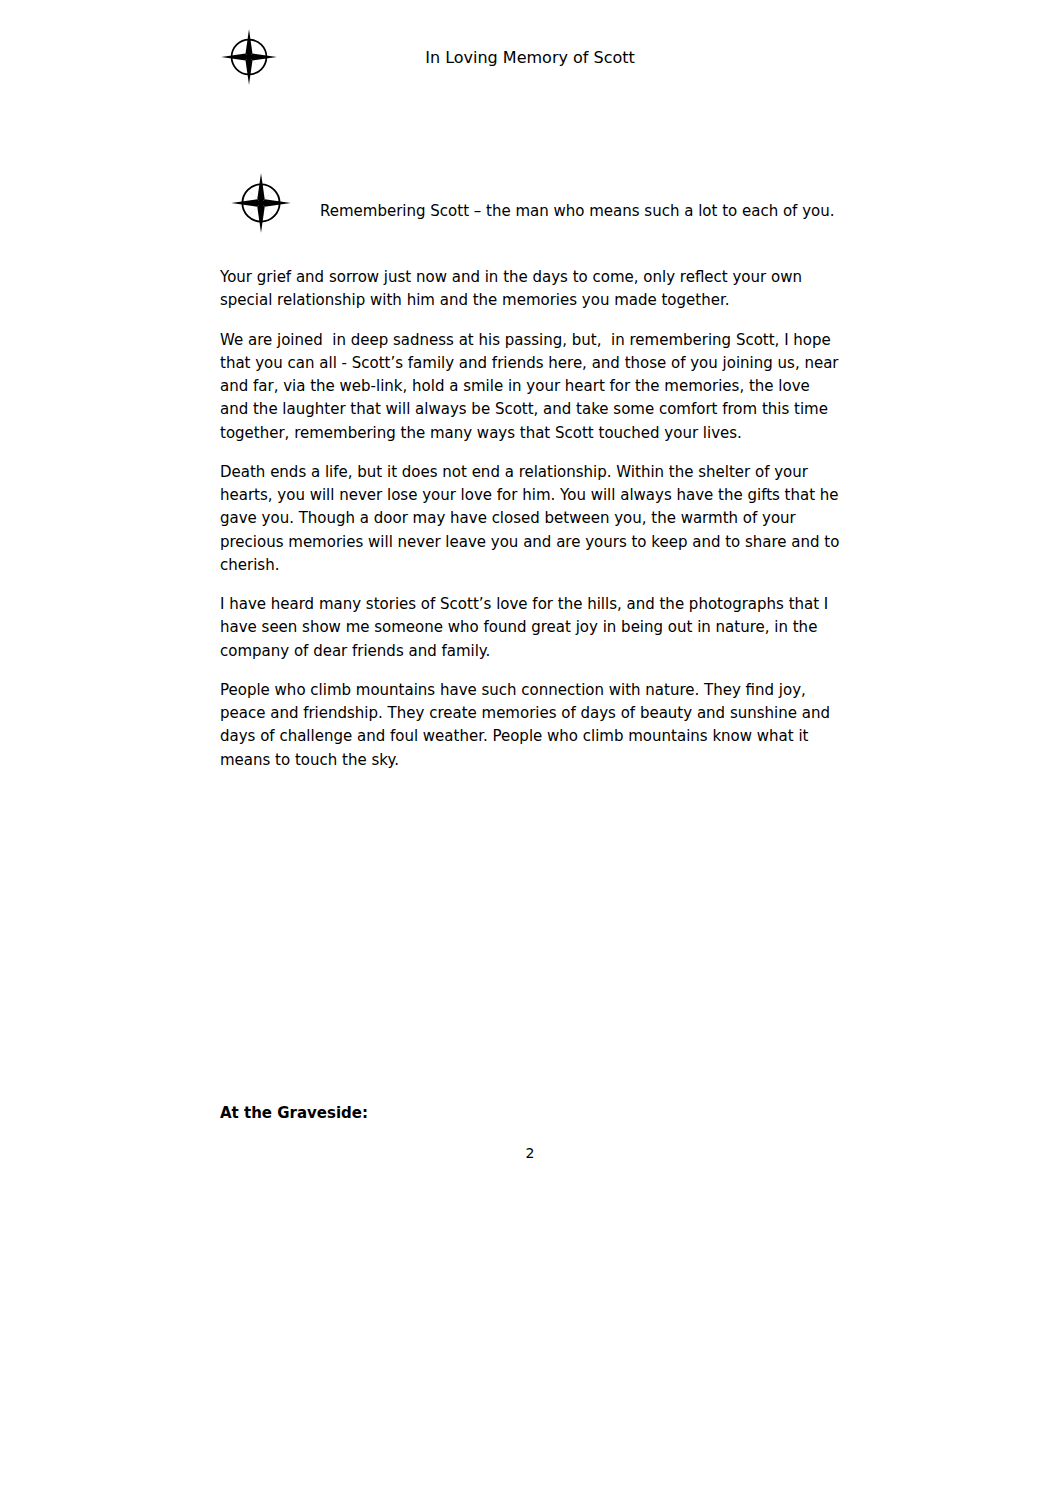In Loving Memory of Scott
Remembering Scott – the man who means such a lot to each of you.
Your grief and sorrow just now and in the days to come, only reflect your own special relationship with him and the memories you made together.
We are joined in deep sadness at his passing, but, in remembering Scott, I hope that you can all - Scott’s family and friends here, and those of you joining us, near and far, via the web-link, hold a smile in your heart for the memories, the love and the laughter that will always be Scott, and take some comfort from this time together, remembering the many ways that Scott touched your lives.
Death ends a life, but it does not end a relationship. Within the shelter of your hearts, you will never lose your love for him. You will always have the gifts that he gave you. Though a door may have closed between you, the warmth of your precious memories will never leave you and are yours to keep and to share and to cherish.
I have heard many stories of Scott’s love for the hills, and the photographs that I have seen show me someone who found great joy in being out in nature, in the company of dear friends and family.
People who climb mountains have such connection with nature. They find joy, peace and friendship. They create memories of days of beauty and sunshine and days of challenge and foul weather. People who climb mountains know what it means to touch the sky.
At the Graveside:
2